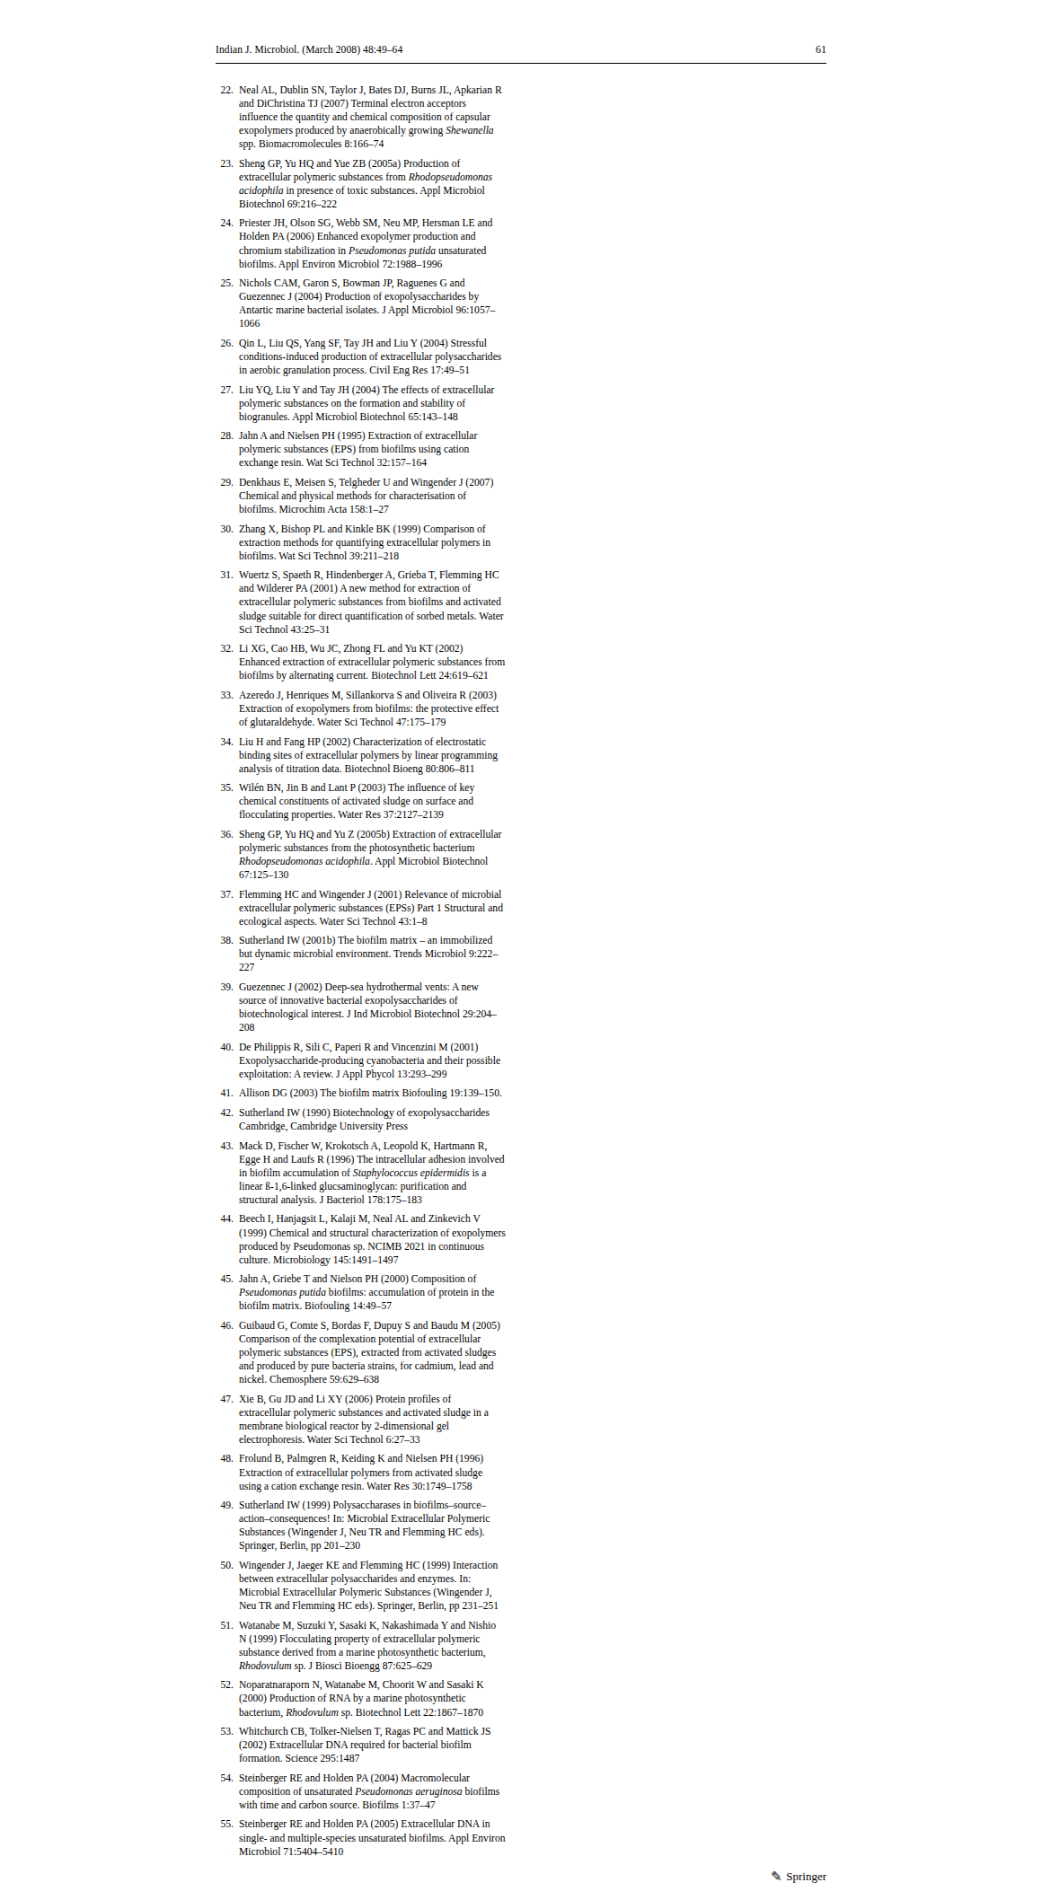Indian J. Microbiol. (March 2008) 48:49–64 61
22. Neal AL, Dublin SN, Taylor J, Bates DJ, Burns JL, Apkarian R and DiChristina TJ (2007) Terminal electron acceptors influence the quantity and chemical composition of capsular exopolymers produced by anaerobically growing Shewanella spp. Biomacromolecules 8:166–74
23. Sheng GP, Yu HQ and Yue ZB (2005a) Production of extracellular polymeric substances from Rhodopseudomonas acidophila in presence of toxic substances. Appl Microbiol Biotechnol 69:216–222
24. Priester JH, Olson SG, Webb SM, Neu MP, Hersman LE and Holden PA (2006) Enhanced exopolymer production and chromium stabilization in Pseudomonas putida unsaturated biofilms. Appl Environ Microbiol 72:1988–1996
25. Nichols CAM, Garon S, Bowman JP, Raguenes G and Guezennec J (2004) Production of exopolysaccharides by Antartic marine bacterial isolates. J Appl Microbiol 96:1057–1066
26. Qin L, Liu QS, Yang SF, Tay JH and Liu Y (2004) Stressful conditions-induced production of extracellular polysaccharides in aerobic granulation process. Civil Eng Res 17:49–51
27. Liu YQ, Liu Y and Tay JH (2004) The effects of extracellular polymeric substances on the formation and stability of biogranules. Appl Microbiol Biotechnol 65:143–148
28. Jahn A and Nielsen PH (1995) Extraction of extracellular polymeric substances (EPS) from biofilms using cation exchange resin. Wat Sci Technol 32:157–164
29. Denkhaus E, Meisen S, Telgheder U and Wingender J (2007) Chemical and physical methods for characterisation of biofilms. Microchim Acta 158:1–27
30. Zhang X, Bishop PL and Kinkle BK (1999) Comparison of extraction methods for quantifying extracellular polymers in biofilms. Wat Sci Technol 39:211–218
31. Wuertz S, Spaeth R, Hindenberger A, Grieba T, Flemming HC and Wilderer PA (2001) A new method for extraction of extracellular polymeric substances from biofilms and activated sludge suitable for direct quantification of sorbed metals. Water Sci Technol 43:25–31
32. Li XG, Cao HB, Wu JC, Zhong FL and Yu KT (2002) Enhanced extraction of extracellular polymeric substances from biofilms by alternating current. Biotechnol Lett 24:619–621
33. Azeredo J, Henriques M, Sillankorva S and Oliveira R (2003) Extraction of exopolymers from biofilms: the protective effect of glutaraldehyde. Water Sci Technol 47:175–179
34. Liu H and Fang HP (2002) Characterization of electrostatic binding sites of extracellular polymers by linear programming analysis of titration data. Biotechnol Bioeng 80:806–811
35. Wilén BN, Jin B and Lant P (2003) The influence of key chemical constituents of activated sludge on surface and flocculating properties. Water Res 37:2127–2139
36. Sheng GP, Yu HQ and Yu Z (2005b) Extraction of extracellular polymeric substances from the photosynthetic bacterium Rhodopseudomonas acidophila. Appl Microbiol Biotechnol 67:125–130
37. Flemming HC and Wingender J (2001) Relevance of microbial extracellular polymeric substances (EPSs) Part 1 Structural and ecological aspects. Water Sci Technol 43:1–8
38. Sutherland IW (2001b) The biofilm matrix – an immobilized but dynamic microbial environment. Trends Microbiol 9:222–227
39. Guezennec J (2002) Deep-sea hydrothermal vents: A new source of innovative bacterial exopolysaccharides of biotechnological interest. J Ind Microbiol Biotechnol 29:204–208
40. De Philippis R, Sili C, Paperi R and Vincenzini M (2001) Exopolysaccharide-producing cyanobacteria and their possible exploitation: A review. J Appl Phycol 13:293–299
41. Allison DG (2003) The biofilm matrix Biofouling 19:139–150.
42. Sutherland IW (1990) Biotechnology of exopolysaccharides Cambridge, Cambridge University Press
43. Mack D, Fischer W, Krokotsch A, Leopold K, Hartmann R, Egge H and Laufs R (1996) The intracellular adhesion involved in biofilm accumulation of Staphylococcus epidermidis is a linear ß-1,6-linked glucsaminoglycan: purification and structural analysis. J Bacteriol 178:175–183
44. Beech I, Hanjagsit L, Kalaji M, Neal AL and Zinkevich V (1999) Chemical and structural characterization of exopolymers produced by Pseudomonas sp. NCIMB 2021 in continuous culture. Microbiology 145:1491–1497
45. Jahn A, Griebe T and Nielson PH (2000) Composition of Pseudomonas putida biofilms: accumulation of protein in the biofilm matrix. Biofouling 14:49–57
46. Guibaud G, Comte S, Bordas F, Dupuy S and Baudu M (2005) Comparison of the complexation potential of extracellular polymeric substances (EPS), extracted from activated sludges and produced by pure bacteria strains, for cadmium, lead and nickel. Chemosphere 59:629–638
47. Xie B, Gu JD and Li XY (2006) Protein profiles of extracellular polymeric substances and activated sludge in a membrane biological reactor by 2-dimensional gel electrophoresis. Water Sci Technol 6:27–33
48. Frolund B, Palmgren R, Keiding K and Nielsen PH (1996) Extraction of extracellular polymers from activated sludge using a cation exchange resin. Water Res 30:1749–1758
49. Sutherland IW (1999) Polysaccharases in biofilms–source–action–consequences! In: Microbial Extracellular Polymeric Substances (Wingender J, Neu TR and Flemming HC eds). Springer, Berlin, pp 201–230
50. Wingender J, Jaeger KE and Flemming HC (1999) Interaction between extracellular polysaccharides and enzymes. In: Microbial Extracellular Polymeric Substances (Wingender J, Neu TR and Flemming HC eds). Springer, Berlin, pp 231–251
51. Watanabe M, Suzuki Y, Sasaki K, Nakashimada Y and Nishio N (1999) Flocculating property of extracellular polymeric substance derived from a marine photosynthetic bacterium, Rhodovulum sp. J Biosci Bioengg 87:625–629
52. Noparatnaraporn N, Watanabe M, Choorit W and Sasaki K (2000) Production of RNA by a marine photosynthetic bacterium, Rhodovulum sp. Biotechnol Lett 22:1867–1870
53. Whitchurch CB, Tolker-Nielsen T, Ragas PC and Mattick JS (2002) Extracellular DNA required for bacterial biofilm formation. Science 295:1487
54. Steinberger RE and Holden PA (2004) Macromolecular composition of unsaturated Pseudomonas aeruginosa biofilms with time and carbon source. Biofilms 1:37–47
55. Steinberger RE and Holden PA (2005) Extracellular DNA in single- and multiple-species unsaturated biofilms. Appl Environ Microbiol 71:5404–5410
✎Springer